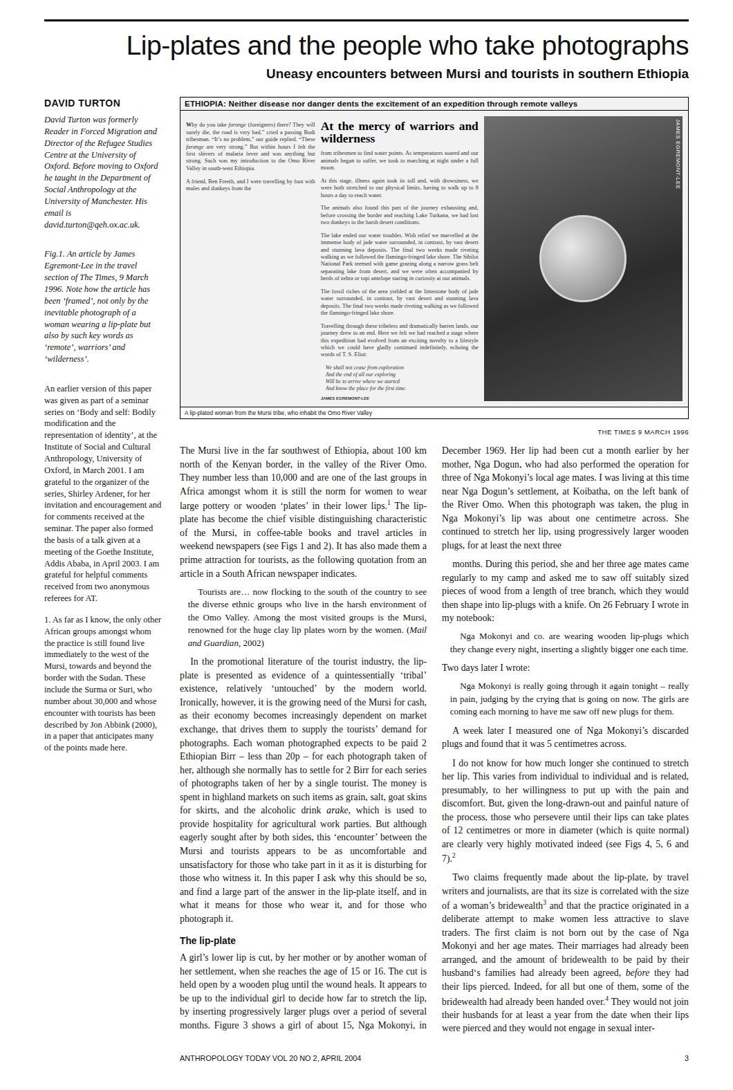Lip-plates and the people who take photographs
Uneasy encounters between Mursi and tourists in southern Ethiopia
DAVID TURTON
David Turton was formerly Reader in Forced Migration and Director of the Refugee Studies Centre at the University of Oxford. Before moving to Oxford he taught in the Department of Social Anthropology at the University of Manchester. His email is david.turton@qeh.ox.ac.uk.
Fig.1. An article by James Egremont-Lee in the travel section of The Times, 9 March 1996. Note how the article has been ‘framed’, not only by the inevitable photograph of a woman wearing a lip-plate but also by such key words as ‘remote’, warriors’ and ‘wilderness’.
An earlier version of this paper was given as part of a seminar series on ‘Body and self: Bodily modification and the representation of identity’, at the Institute of Social and Cultural Anthropology, University of Oxford, in March 2001. I am grateful to the organizer of the series, Shirley Ardener, for her invitation and encouragement and for comments received at the seminar. The paper also formed the basis of a talk given at a meeting of the Goethe Institute, Addis Ababa, in April 2003. I am grateful for helpful comments received from two anonymous referees for AT.
1. As far as I know, the only other African groups amongst whom the practice is still found live immediately to the west of the Mursi, towards and beyond the border with the Sudan. These include the Surma or Suri, who number about 30,000 and whose encounter with tourists has been described by Jon Abbink (2000), in a paper that anticipates many of the points made here.
ETHIOPIA: Neither disease nor danger dents the excitement of an expedition through remote valleys
Why do you take farange (foreigners) there? They will surely die, the road is very bad,” cried a passing Bodi tribesman. “It’s no problem,” our guide replied. “These farange are very strong.” But within hours I felt the first shivers of malaria fever and was anything but strong. Such was my introduction to the Omo River Valley in south-west Ethiopia.
A friend, Ben Freeth, and I were travelling by foot with mules and donkeys from the
At the mercy of warriors and wilderness
from tribesmen to find water points. As temperatures soared and our animals began to suffer, we took to marching at night under a full moon.
At this stage, illness again took its toll and, with drowsiness, we were both stretched to our physical limits, having to walk up to 8 hours a day to reach water.
The animals also found this part of the journey exhausting and, before crossing the border and reaching Lake Turkana, we had lost two donkeys to the harsh desert conditions.
The lake ended our water troubles. With relief we marvelled at the immense body of jade water surrounded, in contrast, by vast desert and stunning lava deposits. The final two weeks made riveting walking as we followed the flamingo-fringed lake shore. The Sibiloi National Park teemed with game grazing along a narrow grass belt separating lake from desert, and we were often accompanied by herds of zebra or topi antelope staring in curiosity at our animals.
The fossil riches of the area yielded at the limestone body of jade water surrounded, in contrast, by vast desert and stunning lava deposits. The final two weeks made riveting walking as we followed the flamingo-fringed lake shore.
Travelling through these tribeless and dramatically barren lands, our journey drew to an end. Here we felt we had reached a stage where this expedition had evolved from an exciting novelty to a lifestyle which we could have gladly continued indefinitely, echoing the words of T. S. Eliot:
We shall not cease from exploration
And the end of all our exploring
Will be to arrive where we started
And know the place for the first time.
JAMES EGREMONT-LEE
JAMES EGREMONT-LEE
A lip-plated woman from the Mursi tribe, who inhabit the Omo River Valley
THE TIMES 9 MARCH 1996
The Mursi live in the far southwest of Ethiopia, about 100 km north of the Kenyan border, in the valley of the River Omo. They number less than 10,000 and are one of the last groups in Africa amongst whom it is still the norm for women to wear large pottery or wooden ‘plates’ in their lower lips.1 The lip-plate has become the chief visible distinguishing characteristic of the Mursi, in coffee-table books and travel articles in weekend newspapers (see Figs 1 and 2). It has also made them a prime attraction for tourists, as the following quotation from an article in a South African newspaper indicates.
Tourists are… now flocking to the south of the country to see the diverse ethnic groups who live in the harsh environment of the Omo Valley. Among the most visited groups is the Mursi, renowned for the huge clay lip plates worn by the women. (Mail and Guardian, 2002)
In the promotional literature of the tourist industry, the lip-plate is presented as evidence of a quintessentially ‘tribal’ existence, relatively ‘untouched’ by the modern world. Ironically, however, it is the growing need of the Mursi for cash, as their economy becomes increasingly dependent on market exchange, that drives them to supply the tourists’ demand for photographs. Each woman photographed expects to be paid 2 Ethiopian Birr – less than 20p – for each photograph taken of her, although she normally has to settle for 2 Birr for each series of photographs taken of her by a single tourist. The money is spent in highland markets on such items as grain, salt, goat skins for skirts, and the alcoholic drink arake, which is used to provide hospitality for agricultural work parties. But although eagerly sought after by both sides, this ‘encounter’ between the Mursi and tourists appears to be as uncomfortable and unsatisfactory for those who take part in it as it is disturbing for those who witness it. In this paper I ask why this should be so, and find a large part of the answer in the lip-plate itself, and in what it means for those who wear it, and for those who photograph it.
The lip-plate
A girl’s lower lip is cut, by her mother or by another woman of her settlement, when she reaches the age of 15 or 16. The cut is held open by a wooden plug until the wound heals. It appears to be up to the individual girl to decide how far to stretch the lip, by inserting progressively larger plugs over a period of several months. Figure 3 shows a girl of about 15, Nga Mokonyi, in December 1969. Her lip had been cut a month earlier by her mother, Nga Dogun, who had also performed the operation for three of Nga Mokonyi’s local age mates. I was living at this time near Nga Dogun’s settlement, at Koibatha, on the left bank of the River Omo. When this photograph was taken, the plug in Nga Mokonyi’s lip was about one centimetre across. She continued to stretch her lip, using progressively larger wooden plugs, for at least the next three
months. During this period, she and her three age mates came regularly to my camp and asked me to saw off suitably sized pieces of wood from a length of tree branch, which they would then shape into lip-plugs with a knife. On 26 February I wrote in my notebook:
Nga Mokonyi and co. are wearing wooden lip-plugs which they change every night, inserting a slightly bigger one each time.
Two days later I wrote:
Nga Mokonyi is really going through it again tonight – really in pain, judging by the crying that is going on now. The girls are coming each morning to have me saw off new plugs for them.
A week later I measured one of Nga Mokonyi’s discarded plugs and found that it was 5 centimetres across.
I do not know for how much longer she continued to stretch her lip. This varies from individual to individual and is related, presumably, to her willingness to put up with the pain and discomfort. But, given the long-drawn-out and painful nature of the process, those who persevere until their lips can take plates of 12 centimetres or more in diameter (which is quite normal) are clearly very highly motivated indeed (see Figs 4, 5, 6 and 7).2
Two claims frequently made about the lip-plate, by travel writers and journalists, are that its size is correlated with the size of a woman’s bridewealth3 and that the practice originated in a deliberate attempt to make women less attractive to slave traders. The first claim is not born out by the case of Nga Mokonyi and her age mates. Their marriages had already been arranged, and the amount of bridewealth to be paid by their husband‘s families had already been agreed, before they had their lips pierced. Indeed, for all but one of them, some of the bridewealth had already been handed over.4 They would not join their husbands for at least a year from the date when their lips were pierced and they would not engage in sexual inter-
ANTHROPOLOGY TODAY VOL 20 NO 2, APRIL 2004 3